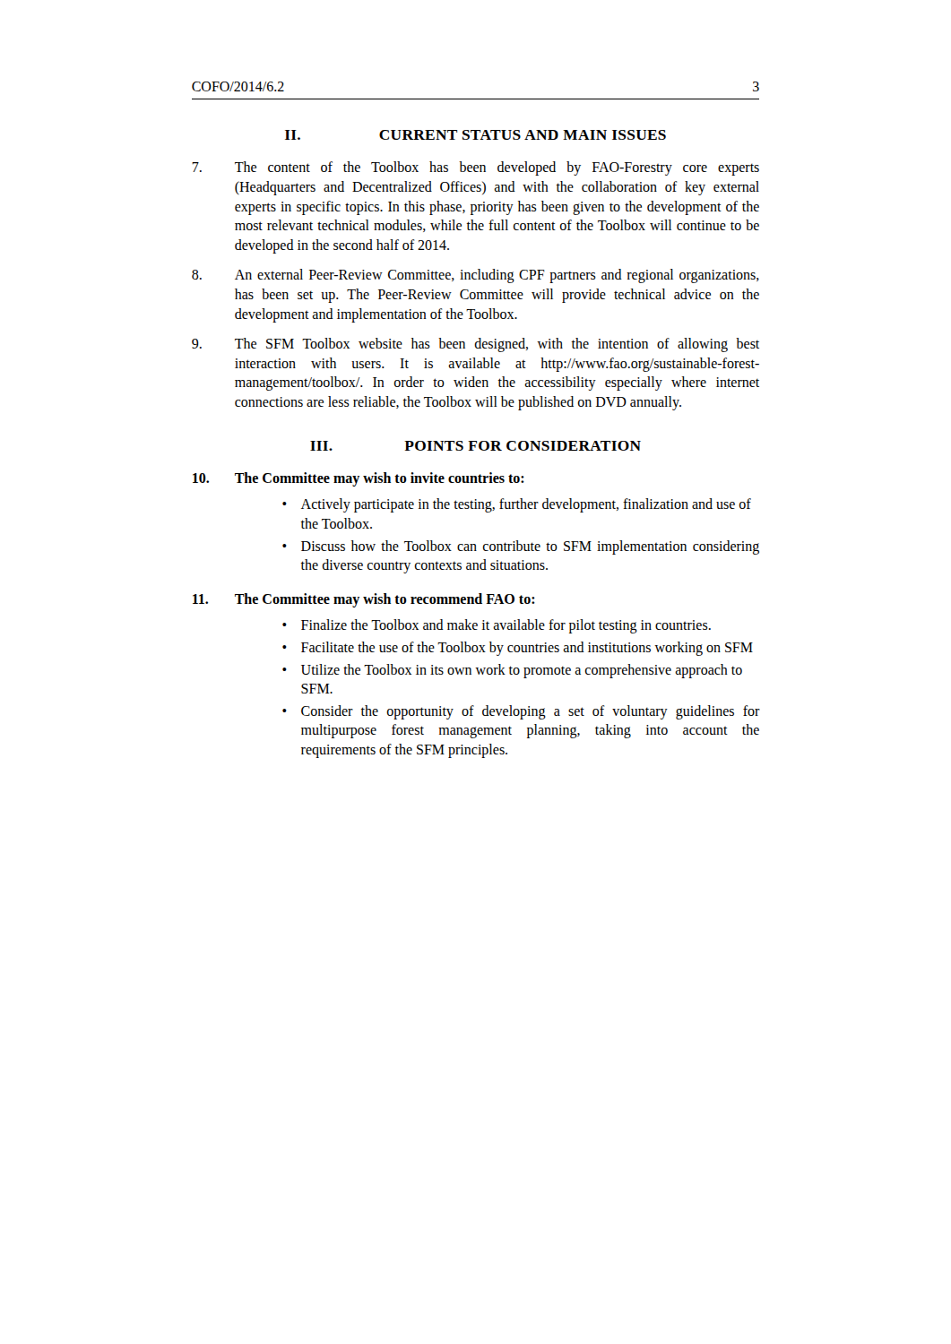COFO/2014/6.2
3
II. CURRENT STATUS AND MAIN ISSUES
7. The content of the Toolbox has been developed by FAO-Forestry core experts (Headquarters and Decentralized Offices) and with the collaboration of key external experts in specific topics. In this phase, priority has been given to the development of the most relevant technical modules, while the full content of the Toolbox will continue to be developed in the second half of 2014.
8. An external Peer-Review Committee, including CPF partners and regional organizations, has been set up. The Peer-Review Committee will provide technical advice on the development and implementation of the Toolbox.
9. The SFM Toolbox website has been designed, with the intention of allowing best interaction with users. It is available at http://www.fao.org/sustainable-forest-management/toolbox/. In order to widen the accessibility especially where internet connections are less reliable, the Toolbox will be published on DVD annually.
III. POINTS FOR CONSIDERATION
10. The Committee may wish to invite countries to:
Actively participate in the testing, further development, finalization and use of the Toolbox.
Discuss how the Toolbox can contribute to SFM implementation considering the diverse country contexts and situations.
11. The Committee may wish to recommend FAO to:
Finalize the Toolbox and make it available for pilot testing in countries.
Facilitate the use of the Toolbox by countries and institutions working on SFM
Utilize the Toolbox in its own work to promote a comprehensive approach to SFM.
Consider the opportunity of developing a set of voluntary guidelines for multipurpose forest management planning, taking into account the requirements of the SFM principles.